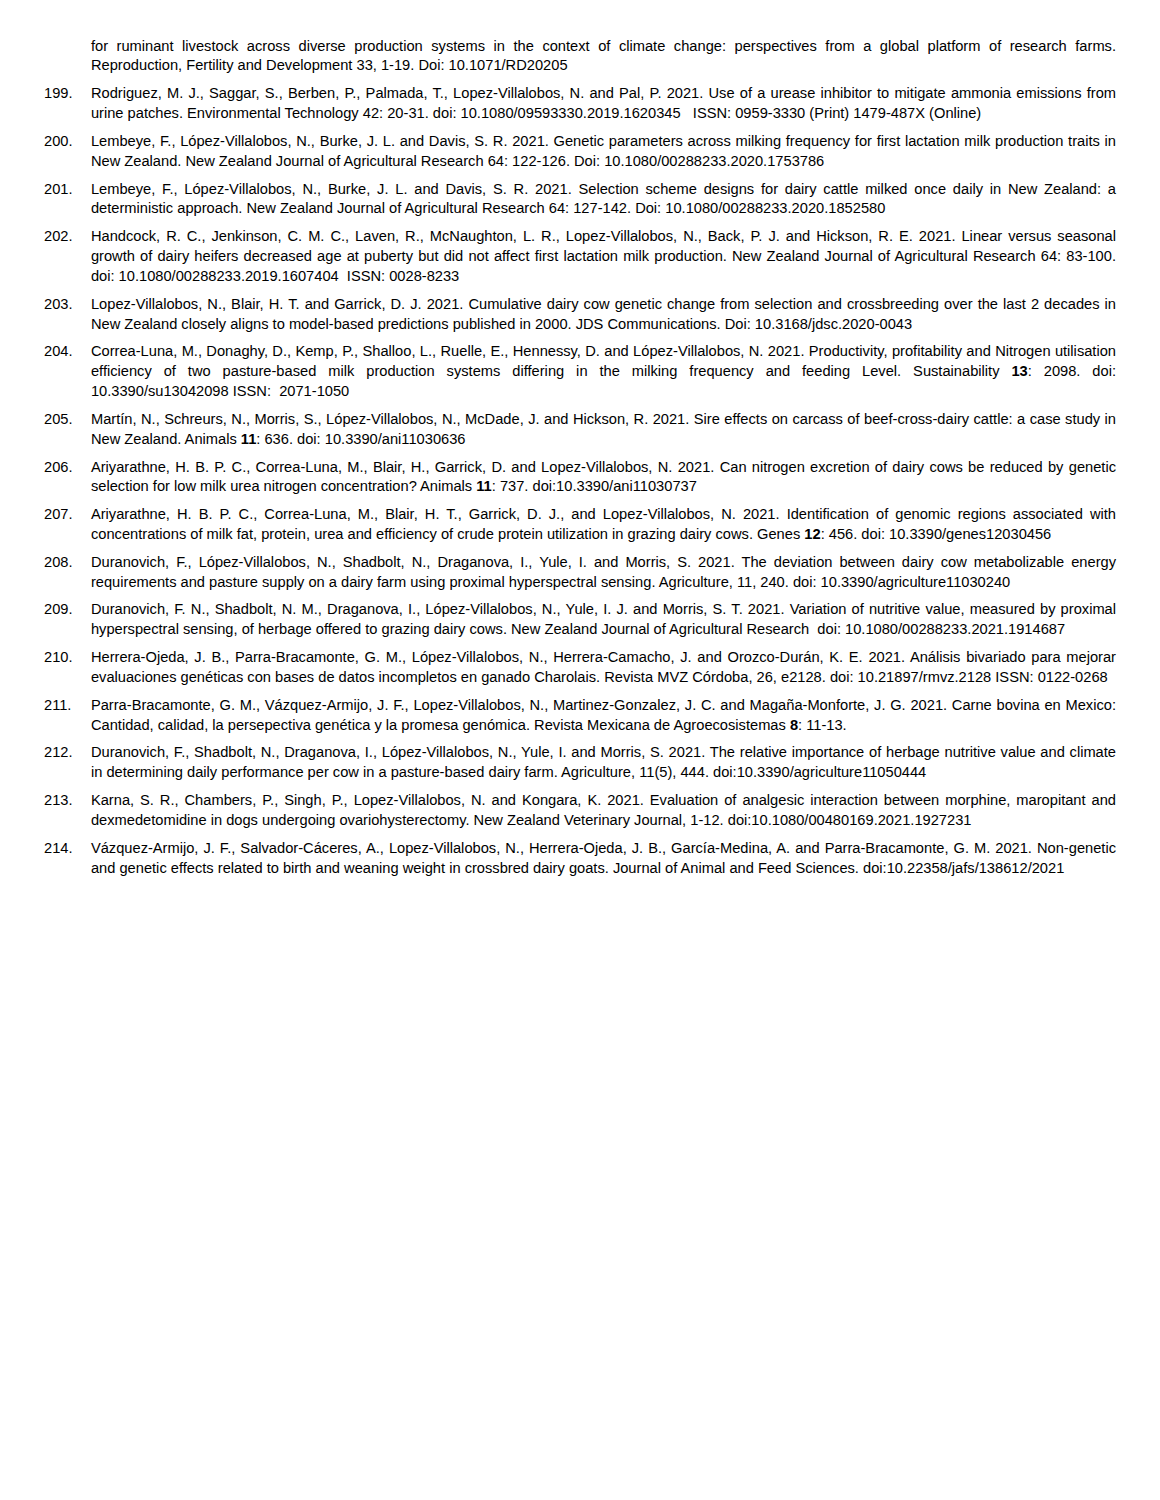for ruminant livestock across diverse production systems in the context of climate change: perspectives from a global platform of research farms. Reproduction, Fertility and Development 33, 1-19. Doi: 10.1071/RD20205
199. Rodriguez, M. J., Saggar, S., Berben, P., Palmada, T., Lopez-Villalobos, N. and Pal, P. 2021. Use of a urease inhibitor to mitigate ammonia emissions from urine patches. Environmental Technology 42: 20-31. doi: 10.1080/09593330.2019.1620345 ISSN: 0959-3330 (Print) 1479-487X (Online)
200. Lembeye, F., López-Villalobos, N., Burke, J. L. and Davis, S. R. 2021. Genetic parameters across milking frequency for first lactation milk production traits in New Zealand. New Zealand Journal of Agricultural Research 64: 122-126. Doi: 10.1080/00288233.2020.1753786
201. Lembeye, F., López-Villalobos, N., Burke, J. L. and Davis, S. R. 2021. Selection scheme designs for dairy cattle milked once daily in New Zealand: a deterministic approach. New Zealand Journal of Agricultural Research 64: 127-142. Doi: 10.1080/00288233.2020.1852580
202. Handcock, R. C., Jenkinson, C. M. C., Laven, R., McNaughton, L. R., Lopez-Villalobos, N., Back, P. J. and Hickson, R. E. 2021. Linear versus seasonal growth of dairy heifers decreased age at puberty but did not affect first lactation milk production. New Zealand Journal of Agricultural Research 64: 83-100. doi: 10.1080/00288233.2019.1607404 ISSN: 0028-8233
203. Lopez-Villalobos, N., Blair, H. T. and Garrick, D. J. 2021. Cumulative dairy cow genetic change from selection and crossbreeding over the last 2 decades in New Zealand closely aligns to model-based predictions published in 2000. JDS Communications. Doi: 10.3168/jdsc.2020-0043
204. Correa-Luna, M., Donaghy, D., Kemp, P., Shalloo, L., Ruelle, E., Hennessy, D. and López-Villalobos, N. 2021. Productivity, profitability and Nitrogen utilisation efficiency of two pasture-based milk production systems differing in the milking frequency and feeding Level. Sustainability 13: 2098. doi: 10.3390/su13042098 ISSN: 2071-1050
205. Martín, N., Schreurs, N., Morris, S., López-Villalobos, N., McDade, J. and Hickson, R. 2021. Sire effects on carcass of beef-cross-dairy cattle: a case study in New Zealand. Animals 11: 636. doi: 10.3390/ani11030636
206. Ariyarathne, H. B. P. C., Correa-Luna, M., Blair, H., Garrick, D. and Lopez-Villalobos, N. 2021. Can nitrogen excretion of dairy cows be reduced by genetic selection for low milk urea nitrogen concentration? Animals 11: 737. doi:10.3390/ani11030737
207. Ariyarathne, H. B. P. C., Correa-Luna, M., Blair, H. T., Garrick, D. J., and Lopez-Villalobos, N. 2021. Identification of genomic regions associated with concentrations of milk fat, protein, urea and efficiency of crude protein utilization in grazing dairy cows. Genes 12: 456. doi: 10.3390/genes12030456
208. Duranovich, F., López-Villalobos, N., Shadbolt, N., Draganova, I., Yule, I. and Morris, S. 2021. The deviation between dairy cow metabolizable energy requirements and pasture supply on a dairy farm using proximal hyperspectral sensing. Agriculture, 11, 240. doi: 10.3390/agriculture11030240
209. Duranovich, F. N., Shadbolt, N. M., Draganova, I., López-Villalobos, N., Yule, I. J. and Morris, S. T. 2021. Variation of nutritive value, measured by proximal hyperspectral sensing, of herbage offered to grazing dairy cows. New Zealand Journal of Agricultural Research doi: 10.1080/00288233.2021.1914687
210. Herrera-Ojeda, J. B., Parra-Bracamonte, G. M., López-Villalobos, N., Herrera-Camacho, J. and Orozco-Durán, K. E. 2021. Análisis bivariado para mejorar evaluaciones genéticas con bases de datos incompletos en ganado Charolais. Revista MVZ Córdoba, 26, e2128. doi: 10.21897/rmvz.2128 ISSN: 0122-0268
211. Parra-Bracamonte, G. M., Vázquez-Armijo, J. F., Lopez-Villalobos, N., Martinez-Gonzalez, J. C. and Magaña-Monforte, J. G. 2021. Carne bovina en Mexico: Cantidad, calidad, la persepectiva genética y la promesa genómica. Revista Mexicana de Agroecosistemas 8: 11-13.
212. Duranovich, F., Shadbolt, N., Draganova, I., López-Villalobos, N., Yule, I. and Morris, S. 2021. The relative importance of herbage nutritive value and climate in determining daily performance per cow in a pasture-based dairy farm. Agriculture, 11(5), 444. doi:10.3390/agriculture11050444
213. Karna, S. R., Chambers, P., Singh, P., Lopez-Villalobos, N. and Kongara, K. 2021. Evaluation of analgesic interaction between morphine, maropitant and dexmedetomidine in dogs undergoing ovariohysterectomy. New Zealand Veterinary Journal, 1-12. doi:10.1080/00480169.2021.1927231
214. Vázquez-Armijo, J. F., Salvador-Cáceres, A., Lopez-Villalobos, N., Herrera-Ojeda, J. B., García-Medina, A. and Parra-Bracamonte, G. M. 2021. Non-genetic and genetic effects related to birth and weaning weight in crossbred dairy goats. Journal of Animal and Feed Sciences. doi:10.22358/jafs/138612/2021